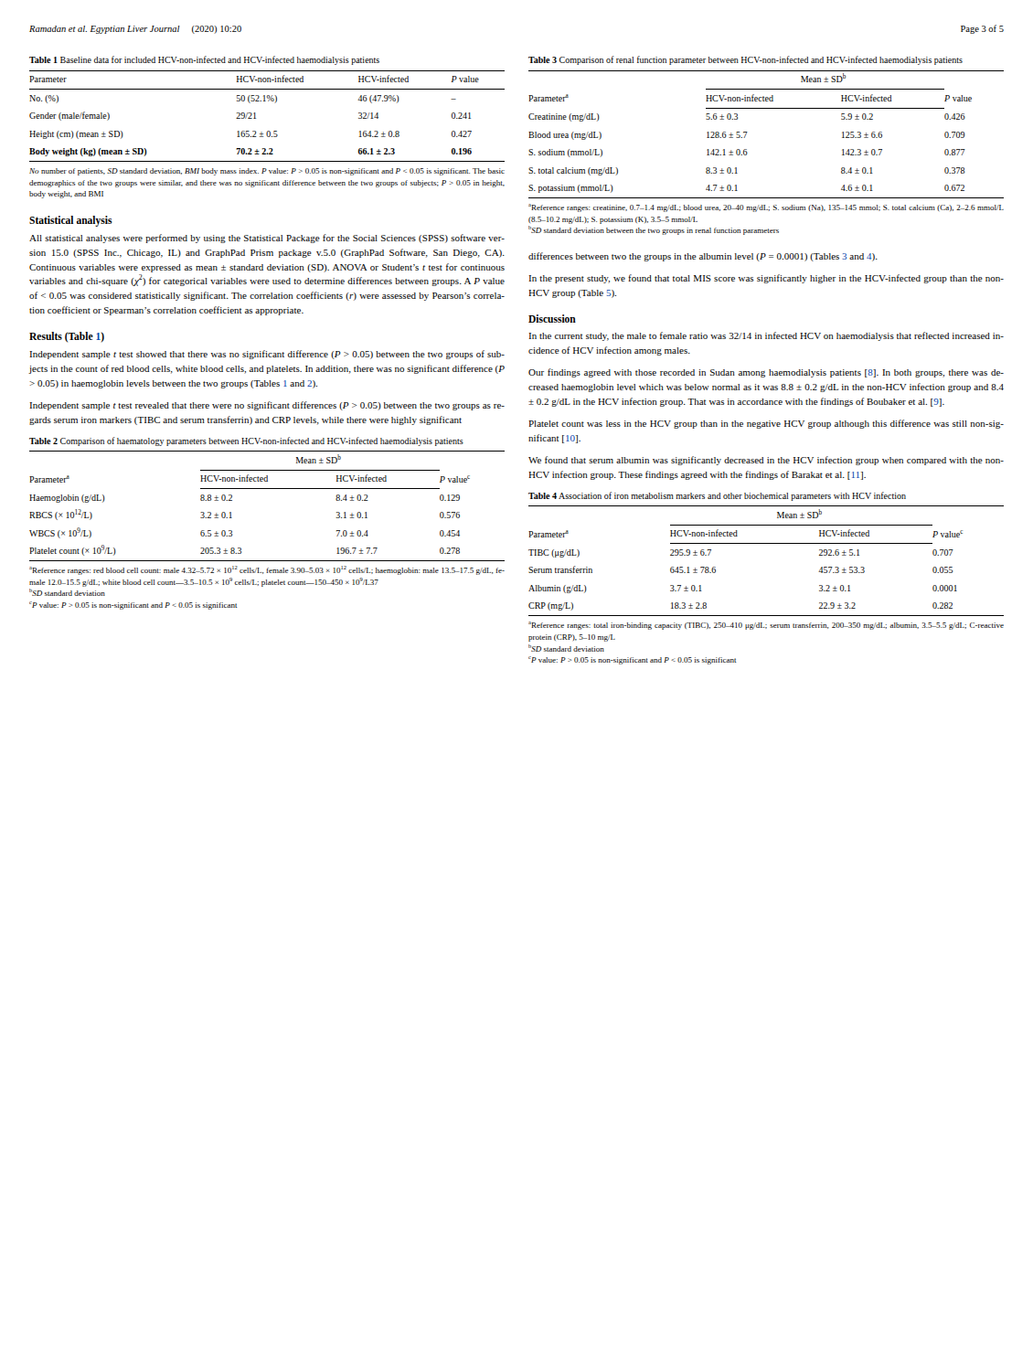Ramadan et al. Egyptian Liver Journal (2020) 10:20
Page 3 of 5
Table 1 Baseline data for included HCV-non-infected and HCV-infected haemodialysis patients
| Parameter | HCV-non-infected | HCV-infected | P value |
| --- | --- | --- | --- |
| No. (%) | 50 (52.1%) | 46 (47.9%) | – |
| Gender (male/female) | 29/21 | 32/14 | 0.241 |
| Height (cm) (mean ± SD) | 165.2 ± 0.5 | 164.2 ± 0.8 | 0.427 |
| Body weight (kg) (mean ± SD) | 70.2 ± 2.2 | 66.1 ± 2.3 | 0.196 |
No number of patients, SD standard deviation, BMI body mass index. P value: P > 0.05 is non-significant and P < 0.05 is significant. The basic demographics of the two groups were similar, and there was no significant difference between the two groups of subjects; P > 0.05 in height, body weight, and BMI
Statistical analysis
All statistical analyses were performed by using the Statistical Package for the Social Sciences (SPSS) software version 15.0 (SPSS Inc., Chicago, IL) and GraphPad Prism package v.5.0 (GraphPad Software, San Diego, CA). Continuous variables were expressed as mean ± standard deviation (SD). ANOVA or Student’s t test for continuous variables and chi-square (χ2) for categorical variables were used to determine differences between groups. A P value of < 0.05 was considered statistically significant. The correlation coefficients (r) were assessed by Pearson’s correlation coefficient or Spearman’s correlation coefficient as appropriate.
Results (Table 1)
Independent sample t test showed that there was no significant difference (P > 0.05) between the two groups of subjects in the count of red blood cells, white blood cells, and platelets. In addition, there was no significant difference (P > 0.05) in haemoglobin levels between the two groups (Tables 1 and 2).
Independent sample t test revealed that there were no significant differences (P > 0.05) between the two groups as regards serum iron markers (TIBC and serum transferrin) and CRP levels, while there were highly significant
Table 2 Comparison of haematology parameters between HCV-non-infected and HCV-infected haemodialysis patients
| Parameter a | Mean ± SD b | P value c |
| --- | --- | --- |
| HCV-non-infected | HCV-infected |
| Haemoglobin (g/dL) | 8.8 ± 0.2 | 8.4 ± 0.2 | 0.129 |
| RBCS (× 10 12 /L) | 3.2 ± 0.1 | 3.1 ± 0.1 | 0.576 |
| WBCS (× 10 9 /L) | 6.5 ± 0.3 | 7.0 ± 0.4 | 0.454 |
| Platelet count (× 10 9 /L) | 205.3 ± 8.3 | 196.7 ± 7.7 | 0.278 |
aReference ranges: red blood cell count: male 4.32–5.72 × 1012 cells/L, female 3.90–5.03 × 1012 cells/L; haemoglobin: male 13.5–17.5 g/dL, female 12.0–15.5 g/dL; white blood cell count—3.5–10.5 × 109 cells/L; platelet count—150–450 × 109/L37
bSD standard deviation
cP value: P > 0.05 is non-significant and P < 0.05 is significant
Table 3 Comparison of renal function parameter between HCV-non-infected and HCV-infected haemodialysis patients
| Parameter a | Mean ± SD b | P value |
| --- | --- | --- |
| HCV-non-infected | HCV-infected |
| Creatinine (mg/dL) | 5.6 ± 0.3 | 5.9 ± 0.2 | 0.426 |
| Blood urea (mg/dL) | 128.6 ± 5.7 | 125.3 ± 6.6 | 0.709 |
| S. sodium (mmol/L) | 142.1 ± 0.6 | 142.3 ± 0.7 | 0.877 |
| S. total calcium (mg/dL) | 8.3 ± 0.1 | 8.4 ± 0.1 | 0.378 |
| S. potassium (mmol/L) | 4.7 ± 0.1 | 4.6 ± 0.1 | 0.672 |
aReference ranges: creatinine, 0.7–1.4 mg/dL; blood urea, 20–40 mg/dL; S. sodium (Na), 135–145 mmol; S. total calcium (Ca), 2–2.6 mmol/L (8.5–10.2 mg/dL); S. potassium (K), 3.5–5 mmol/L
bSD standard deviation between the two groups in renal function parameters
differences between two the groups in the albumin level (P = 0.0001) (Tables 3 and 4).
In the present study, we found that total MIS score was significantly higher in the HCV-infected group than the non-HCV group (Table 5).
Discussion
In the current study, the male to female ratio was 32/14 in infected HCV on haemodialysis that reflected increased incidence of HCV infection among males.
Our findings agreed with those recorded in Sudan among haemodialysis patients [8]. In both groups, there was decreased haemoglobin level which was below normal as it was 8.8 ± 0.2 g/dL in the non-HCV infection group and 8.4 ± 0.2 g/dL in the HCV infection group. That was in accordance with the findings of Boubaker et al. [9].
Platelet count was less in the HCV group than in the negative HCV group although this difference was still non-significant [10].
We found that serum albumin was significantly decreased in the HCV infection group when compared with the non-HCV infection group. These findings agreed with the findings of Barakat et al. [11].
Table 4 Association of iron metabolism markers and other biochemical parameters with HCV infection
| Parameter a | Mean ± SD b | P value c |
| --- | --- | --- |
| HCV-non-infected | HCV-infected |
| TIBC (μg/dL) | 295.9 ± 6.7 | 292.6 ± 5.1 | 0.707 |
| Serum transferrin | 645.1 ± 78.6 | 457.3 ± 53.3 | 0.055 |
| Albumin (g/dL) | 3.7 ± 0.1 | 3.2 ± 0.1 | 0.0001 |
| CRP (mg/L) | 18.3 ± 2.8 | 22.9 ± 3.2 | 0.282 |
aReference ranges: total iron-binding capacity (TIBC), 250–410 μg/dL; serum transferrin, 200–350 mg/dL; albumin, 3.5–5.5 g/dL; C-reactive protein (CRP), 5–10 mg/L
bSD standard deviation
cP value: P > 0.05 is non-significant and P < 0.05 is significant